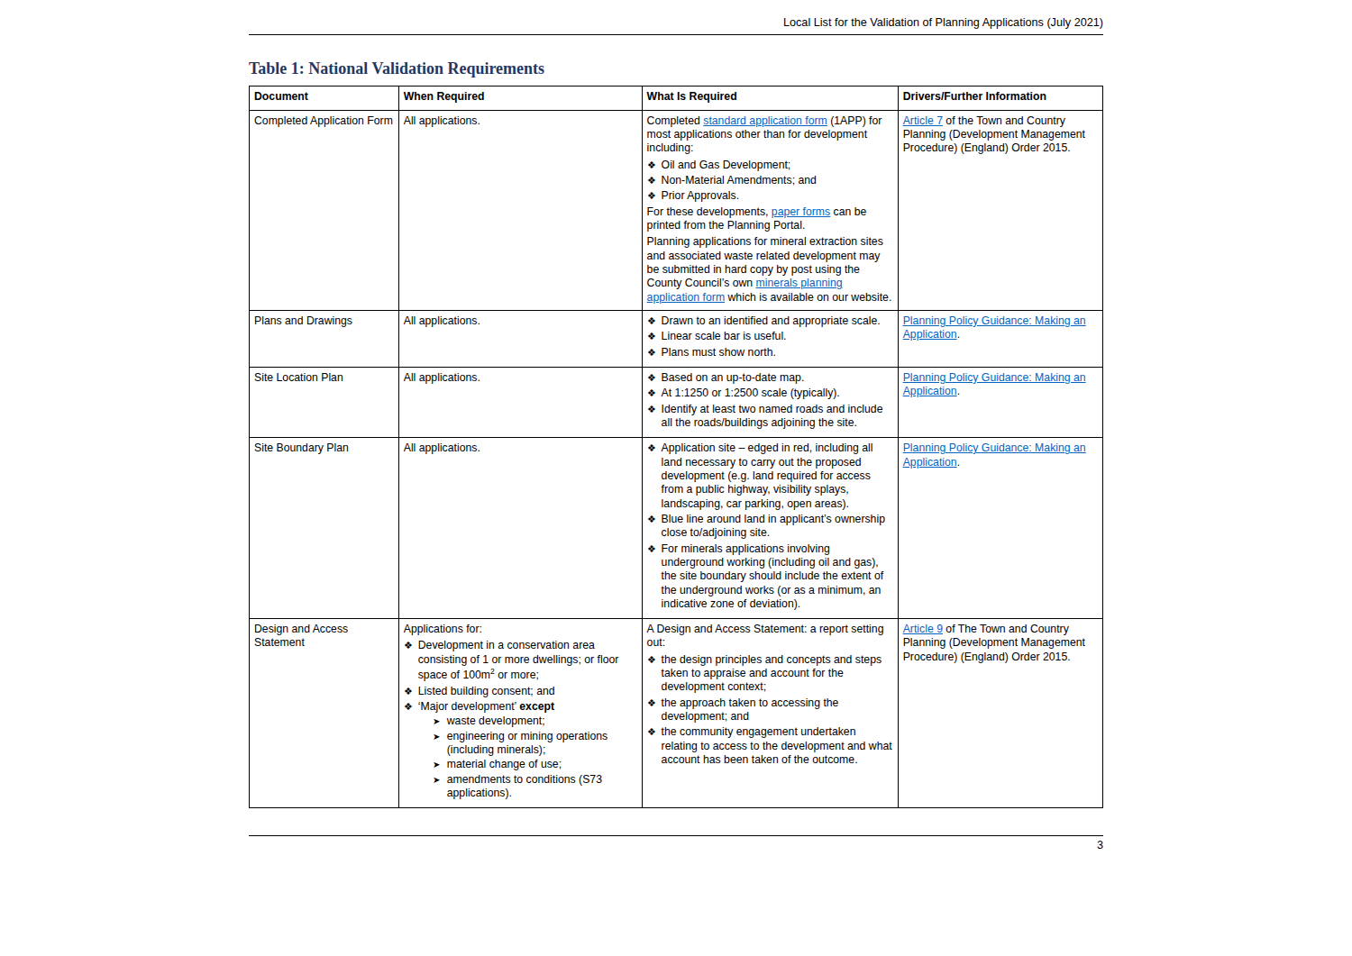Local List for the Validation of Planning Applications (July 2021)
Table 1: National Validation Requirements
| Document | When Required | What Is Required | Drivers/Further Information |
| --- | --- | --- | --- |
| Completed Application Form | All applications. | Completed standard application form (1APP) for most applications other than for development including: Oil and Gas Development; Non-Material Amendments; and Prior Approvals. For these developments, paper forms can be printed from the Planning Portal. Planning applications for mineral extraction sites and associated waste related development may be submitted in hard copy by post using the County Council’s own minerals planning application form which is available on our website. | Article 7 of the Town and Country Planning (Development Management Procedure) (England) Order 2015. |
| Plans and Drawings | All applications. | Drawn to an identified and appropriate scale. Linear scale bar is useful. Plans must show north. | Planning Policy Guidance: Making an Application . |
| Site Location Plan | All applications. | Based on an up-to-date map. At 1:1250 or 1:2500 scale (typically). Identify at least two named roads and include all the roads/buildings adjoining the site. | Planning Policy Guidance: Making an Application . |
| Site Boundary Plan | All applications. | Application site – edged in red, including all land necessary to carry out the proposed development (e.g. land required for access from a public highway, visibility splays, landscaping, car parking, open areas). Blue line around land in applicant’s ownership close to/adjoining site. For minerals applications involving underground working (including oil and gas), the site boundary should include the extent of the underground works (or as a minimum, an indicative zone of deviation). | Planning Policy Guidance: Making an Application . |
| Design and Access Statement | Applications for: Development in a conservation area consisting of 1 or more dwellings; or floor space of 100m 2 or more; Listed building consent; and ‘Major development’ except waste development; engineering or mining operations (including minerals); material change of use; amendments to conditions (S73 applications). | A Design and Access Statement: a report setting out: the design principles and concepts and steps taken to appraise and account for the development context; the approach taken to accessing the development; and the community engagement undertaken relating to access to the development and what account has been taken of the outcome. | Article 9 of The Town and Country Planning (Development Management Procedure) (England) Order 2015. |
3